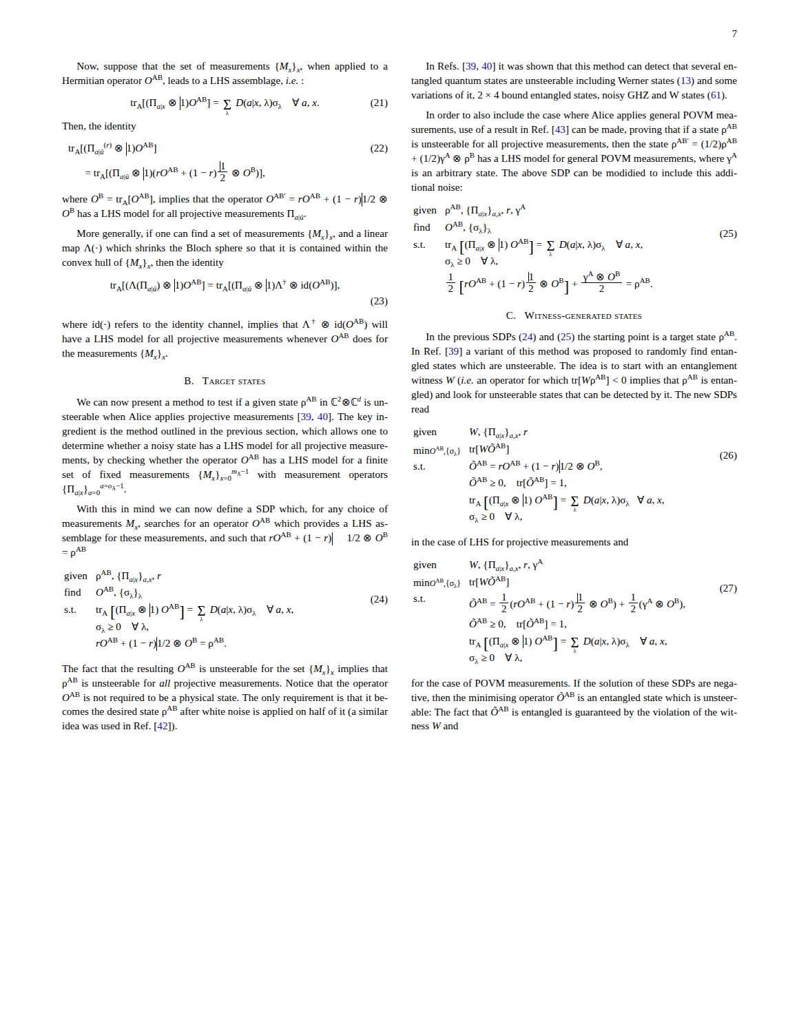7
Now, suppose that the set of measurements {Mx}x, when applied to a Hermitian operator OAB, leads to a LHS assemblage, i.e. :
trA[(Πa|x ⊗ )OAB] = Σλ D(a|x, λ)σλ ∀ a, x. (21)
Then, the identity
(22)
trA[(Πa|û(r) ⊗ )OAB]
= trA[(Πa|û ⊗ )(rOAB + (1 − r) 2 ⊗ OB)],
where OB = trA[OAB], implies that the operator OAB′ = rOAB + (1 − r) /2 ⊗ OB has a LHS model for all projective measurements Πa|û.
More generally, if one can find a set of measurements {Mx}x, and a linear map Λ(·) which shrinks the Bloch sphere so that it is contained within the convex hull of {Mx}x, then the identity
trA[(Λ(Πa|û) ⊗ )OAB] = trA[(Πa|û ⊗ )Λ† ⊗ id(OAB)],
(23)
where id(·) refers to the identity channel, implies that Λ† ⊗ id(OAB) will have a LHS model for all projective measurements whenever OAB does for the measurements {Mx}x.
B. Target states
We can now present a method to test if a given state ρAB in ℂ2⊗ℂd is unsteerable when Alice applies projective measurements [39, 40]. The key ingredient is the method outlined in the previous section, which allows one to determine whether a noisy state has a LHS model for all projective measurements, by checking whether the operator OAB has a LHS model for a finite set of fixed measurements {Mx}x=0mA−1 with measurement operators {Πa|x}a=0a=oA−1.
With this in mind we can now define a SDP which, for any choice of measurements Mx, searches for an operator OAB which provides a LHS assemblage for these measurements, and such that rOAB + (1 − r) /2 ⊗ OB = ρAB
(24)
| given | ρ AB , {Π a / x } a , x , r |
| find | O AB , {σ λ } λ |
| s.t. | tr A [ (Π a / x ⊗ ) O AB ] = Σ λ D ( a / x , λ)σ λ ∀ a , x , |
| | σ λ ≥ 0 ∀ λ, |
| | rO AB + (1 − r ) /2 ⊗ O B = ρ AB . |
The fact that the resulting OAB is unsteerable for the set {Mx}x implies that ρAB is unsteerable for all projective measurements. Notice that the operator OAB is not required to be a physical state. The only requirement is that it becomes the desired state ρAB after white noise is applied on half of it (a similar idea was used in Ref. [42]).
In Refs. [39, 40] it was shown that this method can detect that several entangled quantum states are unsteerable including Werner states (13) and some variations of it, 2 × 4 bound entangled states, noisy GHZ and W states (61).
In order to also include the case where Alice applies general POVM measurements, use of a result in Ref. [43] can be made, proving that if a state ρAB is unsteerable for all projective measurements, then the state ρAB′ = (1/2)ρAB + (1/2)γA ⊗ ρB has a LHS model for general POVM measurements, where γA is an arbitrary state. The above SDP can be modidied to include this additional noise:
(25)
| given | ρ AB , {Π a / x } a , x , r , γ A |
| find | O AB , {σ λ } λ |
| s.t. | tr A [ (Π a / x ⊗ ) O AB ] = Σ λ D ( a / x , λ)σ λ ∀ a , x , |
| | σ λ ≥ 0 ∀ λ, |
| | 1 2 [ rO AB + (1 − r ) 2 ⊗ O B ] + γ A ⊗ O B 2 = ρ AB . |
C. Witness-generated states
In the previous SDPs (24) and (25) the starting point is a target state ρAB. In Ref. [39] a variant of this method was proposed to randomly find entangled states which are unsteerable. The idea is to start with an entanglement witness W (i.e. an operator for which tr[WρAB] < 0 implies that ρAB is entangled) and look for unsteerable states that can be detected by it. The new SDPs read
(26)
| given | W , {Π a / x } a , x , r |
| min O AB ,{σ λ } | tr[ W Õ AB ] |
| s.t. | Õ AB = rO AB + (1 − r ) /2 ⊗ O B , |
| | Õ AB ≥ 0, tr[ Õ AB ] = 1, |
| | tr A [ (Π a / x ⊗ ) O AB ] = Σ λ D ( a / x , λ)σ λ ∀ a , x , |
| | σ λ ≥ 0 ∀ λ, |
in the case of LHS for projective measurements and
(27)
| given | W , {Π a / x } a , x , r , γ A |
| min O AB ,{σ λ } | tr[ W Õ AB ] |
| s.t. | Õ AB = 1 2 ( rO AB + (1 − r ) 2 ⊗ O B ) + 1 2 (γ A ⊗ O B ), |
| | Õ AB ≥ 0, tr[ Õ AB ] = 1, |
| | tr A [ (Π a / x ⊗ ) O AB ] = Σ λ D ( a / x , λ)σ λ ∀ a , x , |
| | σ λ ≥ 0 ∀ λ, |
for the case of POVM measurements. If the solution of these SDPs are negative, then the minimising operator ÕAB is an entangled state which is unsteerable: The fact that ÕAB is entangled is guaranteed by the violation of the witness W and